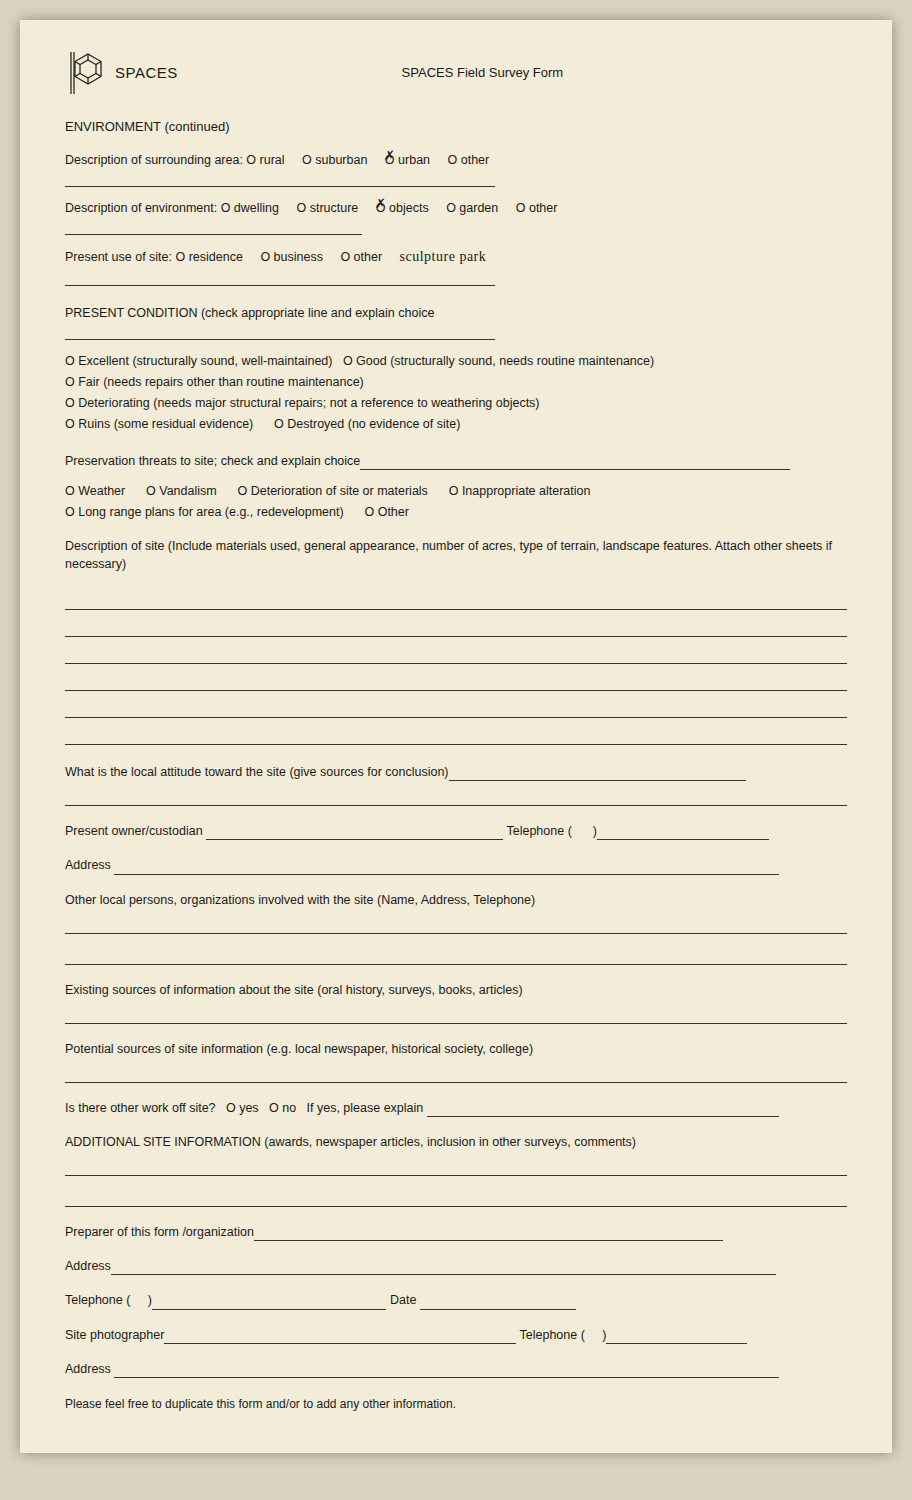SPACES
SPACES Field Survey Form
ENVIRONMENT (continued)
Description of surrounding area: O rural O suburban O urban O other
Description of environment: O dwelling O structure O objects O garden O other
Present use of site: O residence O business O other sculpture park
PRESENT CONDITION (check appropriate line and explain choice
O Excellent (structurally sound, well-maintained) O Good (structurally sound, needs routine maintenance)
O Fair (needs repairs other than routine maintenance)
O Deteriorating (needs major structural repairs; not a reference to weathering objects)
O Ruins (some residual evidence) O Destroyed (no evidence of site)
Preservation threats to site; check and explain choice
O Weather O Vandalism O Deterioration of site or materials O Inappropriate alteration
O Long range plans for area (e.g., redevelopment) O Other
Description of site (Include materials used, general appearance, number of acres, type of terrain, landscape features. Attach other sheets if necessary)
What is the local attitude toward the site (give sources for conclusion)
Present owner/custodian Telephone ( )
Address
Other local persons, organizations involved with the site (Name, Address, Telephone)
Existing sources of information about the site (oral history, surveys, books, articles)
Potential sources of site information (e.g. local newspaper, historical society, college)
Is there other work off site? O yes O no If yes, please explain
ADDITIONAL SITE INFORMATION (awards, newspaper articles, inclusion in other surveys, comments)
Preparer of this form /organization
Address
Telephone ( ) Date
Site photographer Telephone ( )
Address
Please feel free to duplicate this form and/or to add any other information.